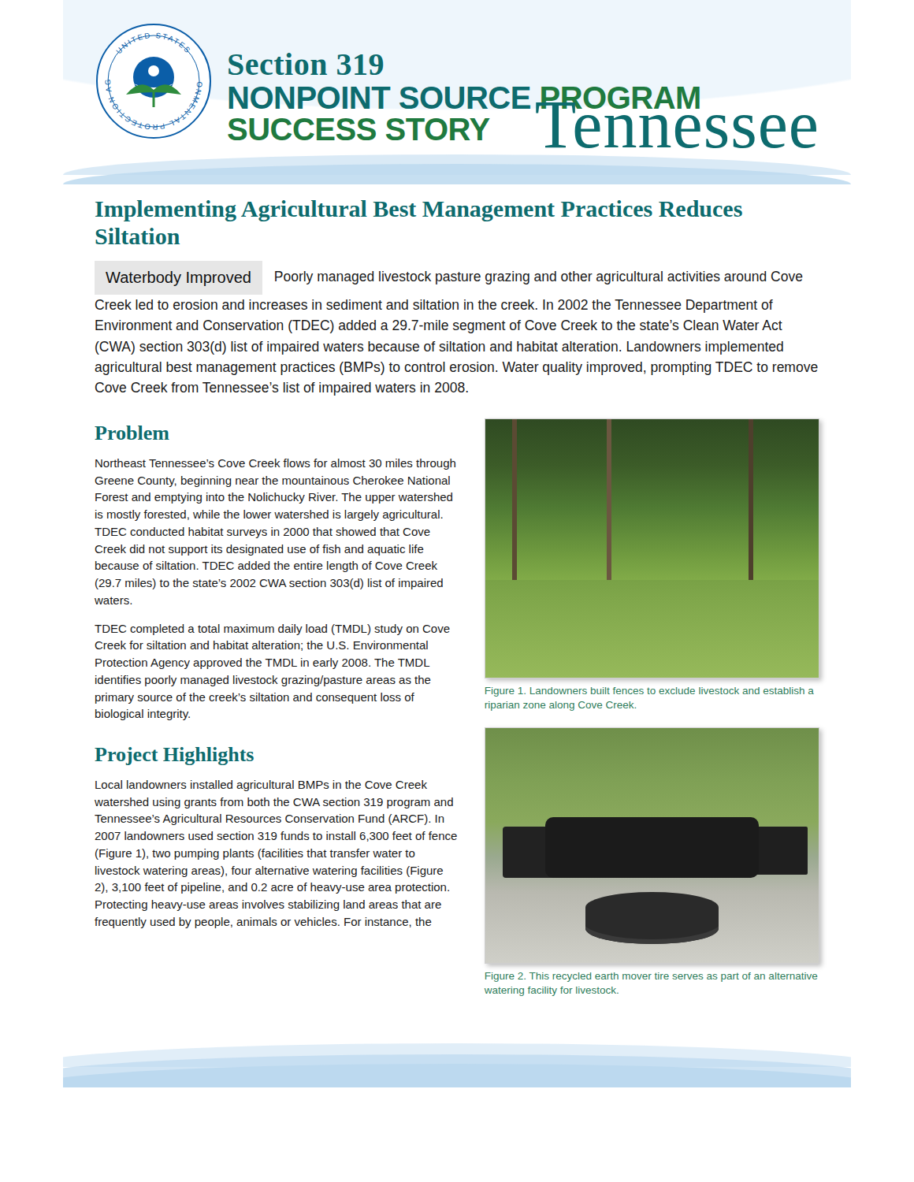UNITED STATES ENVIRONMENTAL PROTECTION AGENCY
Section 319
NONPOINT SOURCE PROGRAM SUCCESS STORY
Tennessee
Implementing Agricultural Best Management Practices Reduces Siltation
Waterbody Improved Poorly managed livestock pasture grazing and other agricultural activities around Cove Creek led to erosion and increases in sediment and siltation in the creek. In 2002 the Tennessee Department of Environment and Conservation (TDEC) added a 29.7-mile segment of Cove Creek to the state’s Clean Water Act (CWA) section 303(d) list of impaired waters because of siltation and habitat alteration. Landowners implemented agricultural best management practices (BMPs) to control erosion. Water quality improved, prompting TDEC to remove Cove Creek from Tennessee’s list of impaired waters in 2008.
Problem
Northeast Tennessee’s Cove Creek flows for almost 30 miles through Greene County, beginning near the mountainous Cherokee National Forest and emptying into the Nolichucky River. The upper watershed is mostly forested, while the lower watershed is largely agricultural. TDEC conducted habitat surveys in 2000 that showed that Cove Creek did not support its designated use of fish and aquatic life because of siltation. TDEC added the entire length of Cove Creek (29.7 miles) to the state’s 2002 CWA section 303(d) list of impaired waters.
TDEC completed a total maximum daily load (TMDL) study on Cove Creek for siltation and habitat alteration; the U.S. Environmental Protection Agency approved the TMDL in early 2008. The TMDL identifies poorly managed livestock grazing/pasture areas as the primary source of the creek’s siltation and consequent loss of biological integrity.
Project Highlights
Local landowners installed agricultural BMPs in the Cove Creek watershed using grants from both the CWA section 319 program and Tennessee’s Agricultural Resources Conservation Fund (ARCF). In 2007 landowners used section 319 funds to install 6,300 feet of fence (Figure 1), two pumping plants (facilities that transfer water to livestock watering areas), four alternative watering facilities (Figure 2), 3,100 feet of pipeline, and 0.2 acre of heavy-use area protection. Protecting heavy-use areas involves stabilizing land areas that are frequently used by people, animals or vehicles. For instance, the
Figure 1. Landowners built fences to exclude livestock and establish a riparian zone along Cove Creek.
Figure 2. This recycled earth mover tire serves as part of an alternative watering facility for livestock.